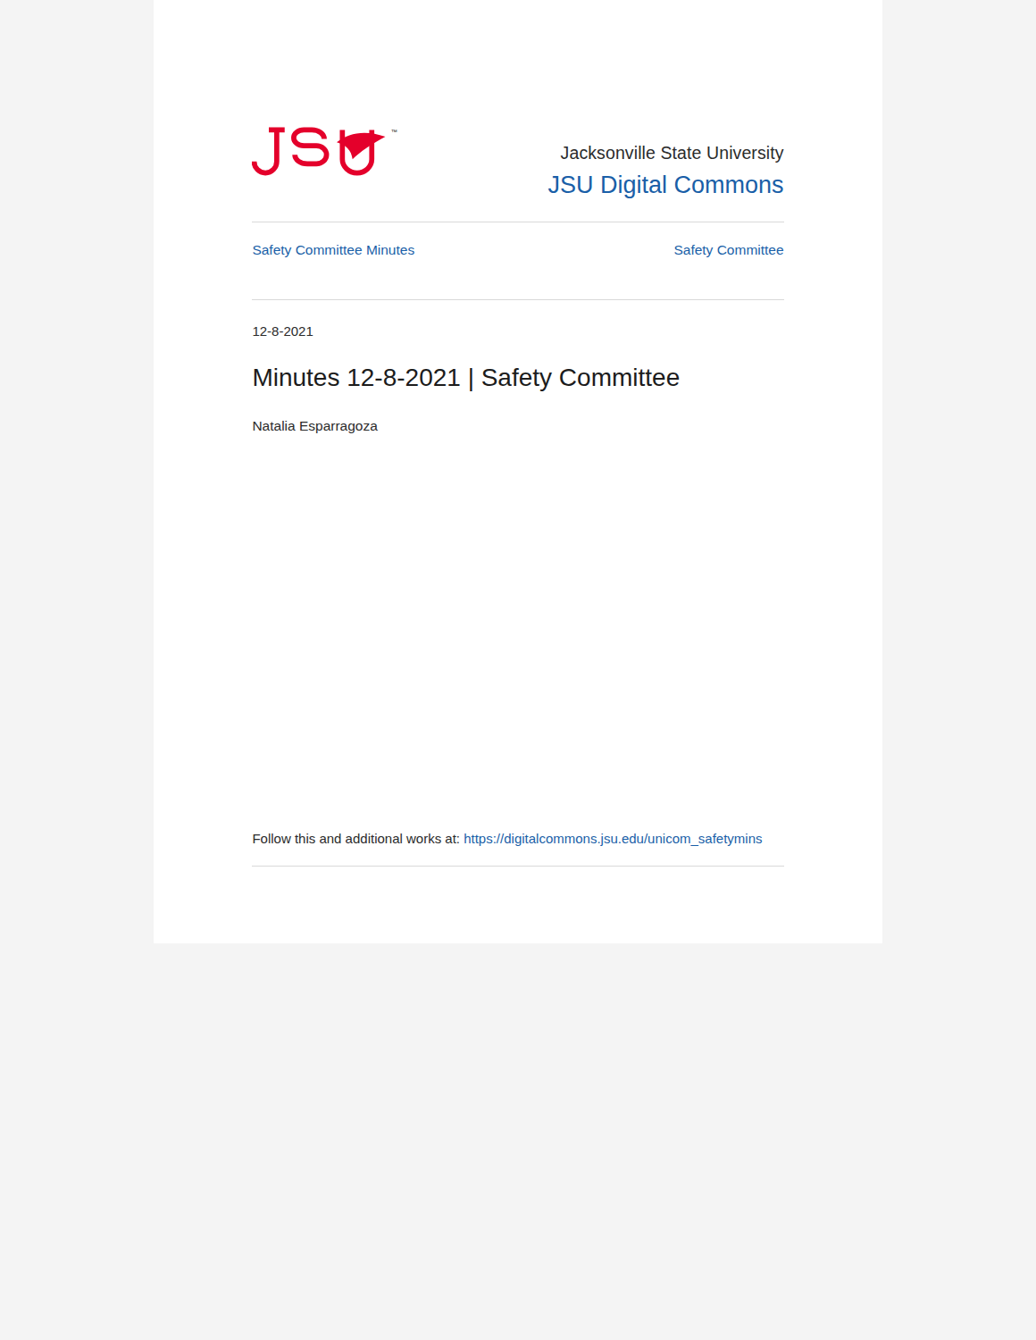JSU ™
Jacksonville State University
JSU Digital Commons
Safety Committee Minutes Safety Committee
12-8-2021
Minutes 12-8-2021 | Safety Committee
Natalia Esparragoza
Follow this and additional works at: https://digitalcommons.jsu.edu/unicom_safetymins